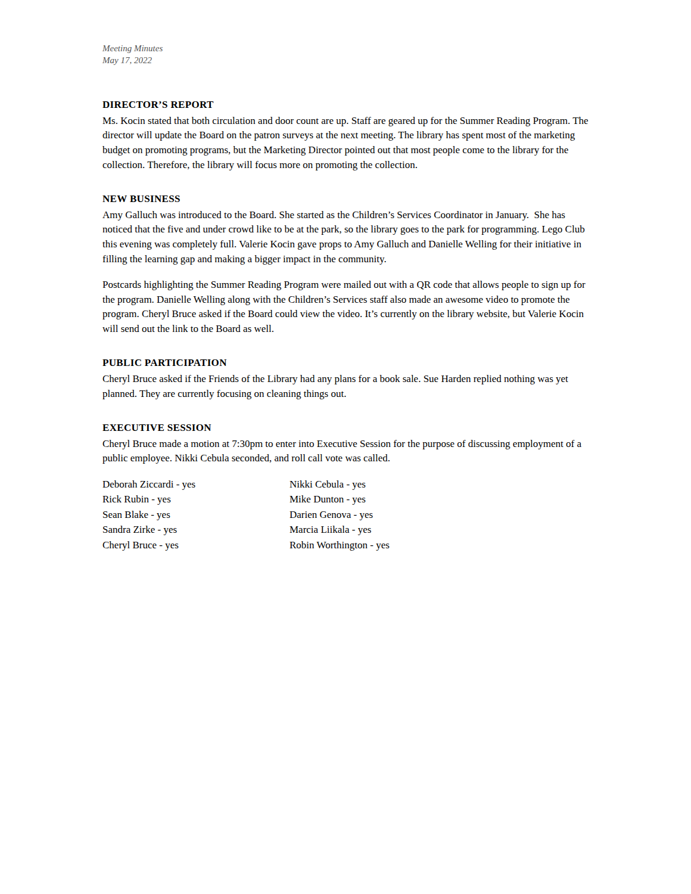Meeting Minutes
May 17, 2022
Director’s Report
Ms. Kocin stated that both circulation and door count are up. Staff are geared up for the Summer Reading Program. The director will update the Board on the patron surveys at the next meeting. The library has spent most of the marketing budget on promoting programs, but the Marketing Director pointed out that most people come to the library for the collection. Therefore, the library will focus more on promoting the collection.
New Business
Amy Galluch was introduced to the Board. She started as the Children’s Services Coordinator in January. She has noticed that the five and under crowd like to be at the park, so the library goes to the park for programming. Lego Club this evening was completely full. Valerie Kocin gave props to Amy Galluch and Danielle Welling for their initiative in filling the learning gap and making a bigger impact in the community.
Postcards highlighting the Summer Reading Program were mailed out with a QR code that allows people to sign up for the program. Danielle Welling along with the Children’s Services staff also made an awesome video to promote the program. Cheryl Bruce asked if the Board could view the video. It’s currently on the library website, but Valerie Kocin will send out the link to the Board as well.
Public Participation
Cheryl Bruce asked if the Friends of the Library had any plans for a book sale. Sue Harden replied nothing was yet planned. They are currently focusing on cleaning things out.
Executive Session
Cheryl Bruce made a motion at 7:30pm to enter into Executive Session for the purpose of discussing employment of a public employee. Nikki Cebula seconded, and roll call vote was called.
| Deborah Ziccardi - yes | Nikki Cebula - yes |
| Rick Rubin - yes | Mike Dunton - yes |
| Sean Blake - yes | Darien Genova - yes |
| Sandra Zirke - yes | Marcia Liikala - yes |
| Cheryl Bruce - yes | Robin Worthington - yes |